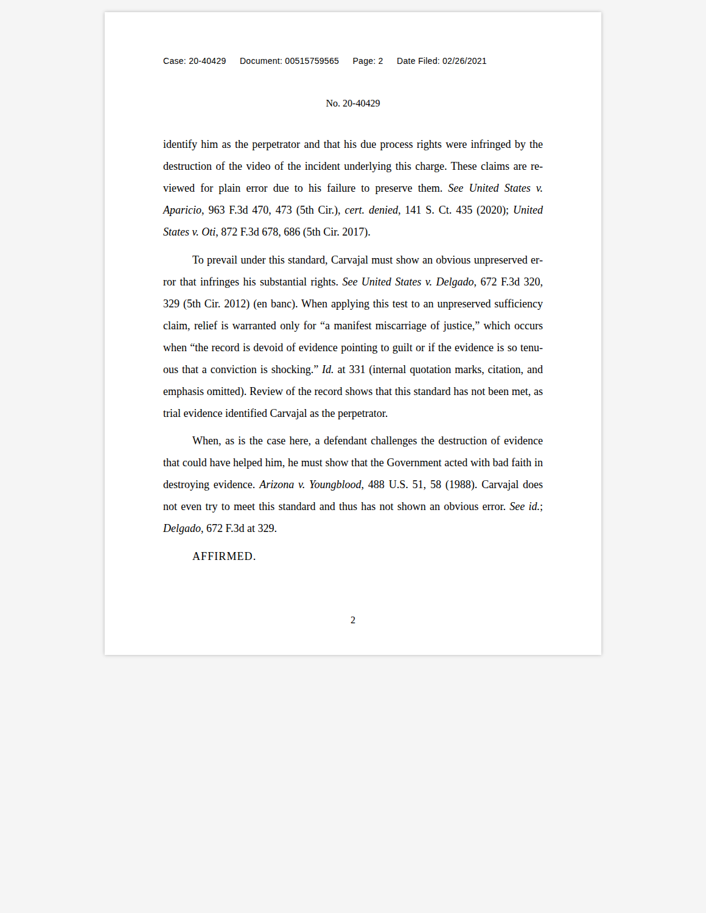Case: 20-40429 Document: 00515759565 Page: 2 Date Filed: 02/26/2021
No. 20-40429
identify him as the perpetrator and that his due process rights were infringed by the destruction of the video of the incident underlying this charge. These claims are reviewed for plain error due to his failure to preserve them. See United States v. Aparicio, 963 F.3d 470, 473 (5th Cir.), cert. denied, 141 S. Ct. 435 (2020); United States v. Oti, 872 F.3d 678, 686 (5th Cir. 2017).
To prevail under this standard, Carvajal must show an obvious unpreserved error that infringes his substantial rights. See United States v. Delgado, 672 F.3d 320, 329 (5th Cir. 2012) (en banc). When applying this test to an unpreserved sufficiency claim, relief is warranted only for “a manifest miscarriage of justice,” which occurs when “the record is devoid of evidence pointing to guilt or if the evidence is so tenuous that a conviction is shocking.” Id. at 331 (internal quotation marks, citation, and emphasis omitted). Review of the record shows that this standard has not been met, as trial evidence identified Carvajal as the perpetrator.
When, as is the case here, a defendant challenges the destruction of evidence that could have helped him, he must show that the Government acted with bad faith in destroying evidence. Arizona v. Youngblood, 488 U.S. 51, 58 (1988). Carvajal does not even try to meet this standard and thus has not shown an obvious error. See id.; Delgado, 672 F.3d at 329.
AFFIRMED.
2